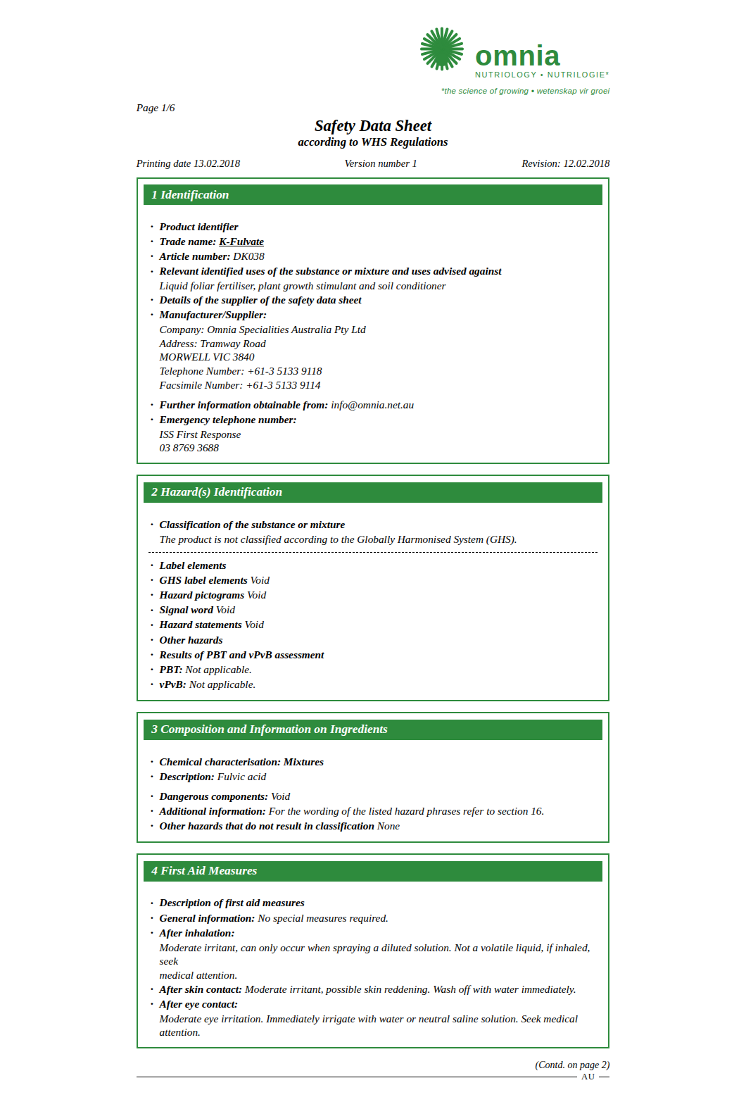omnia NUTRIOLOGY • NUTRILOGIE*
*the science of growing • wetenskap vir groei
Page 1/6
Safety Data Sheet
according to WHS Regulations
Printing date 13.02.2018 Version number 1 Revision: 12.02.2018
1 Identification
Product identifier
Trade name: K-Fulvate
Article number: DK038
Relevant identified uses of the substance or mixture and uses advised against
Liquid foliar fertiliser, plant growth stimulant and soil conditioner
Details of the supplier of the safety data sheet
Manufacturer/Supplier:
Company: Omnia Specialities Australia Pty Ltd
Address: Tramway Road
MORWELL VIC 3840
Telephone Number: +61-3 5133 9118
Facsimile Number: +61-3 5133 9114
Further information obtainable from: info@omnia.net.au
Emergency telephone number:
ISS First Response
03 8769 3688
2 Hazard(s) Identification
Classification of the substance or mixture
The product is not classified according to the Globally Harmonised System (GHS).
Label elements
GHS label elements Void
Hazard pictograms Void
Signal word Void
Hazard statements Void
Other hazards
Results of PBT and vPvB assessment
PBT: Not applicable.
vPvB: Not applicable.
3 Composition and Information on Ingredients
Chemical characterisation: Mixtures
Description: Fulvic acid
Dangerous components: Void
Additional information: For the wording of the listed hazard phrases refer to section 16.
Other hazards that do not result in classification None
4 First Aid Measures
Description of first aid measures
General information: No special measures required.
After inhalation:
Moderate irritant, can only occur when spraying a diluted solution. Not a volatile liquid, if inhaled, seek
medical attention.
After skin contact: Moderate irritant, possible skin reddening. Wash off with water immediately.
After eye contact:
Moderate eye irritation. Immediately irrigate with water or neutral saline solution. Seek medical attention.
(Contd. on page 2)
AU